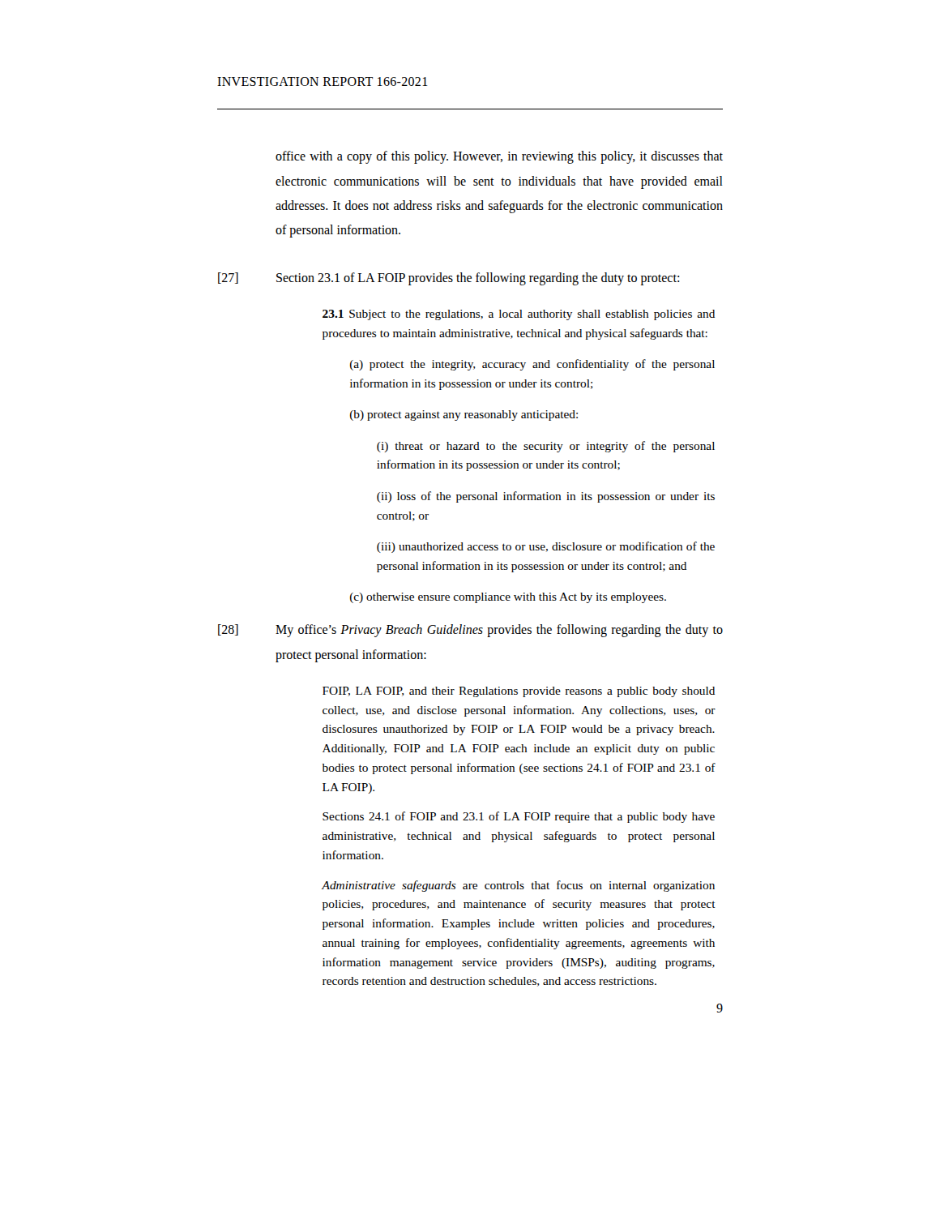INVESTIGATION REPORT 166-2021
office with a copy of this policy. However, in reviewing this policy, it discusses that electronic communications will be sent to individuals that have provided email addresses. It does not address risks and safeguards for the electronic communication of personal information.
[27]
Section 23.1 of LA FOIP provides the following regarding the duty to protect:
23.1 Subject to the regulations, a local authority shall establish policies and procedures to maintain administrative, technical and physical safeguards that:
(a) protect the integrity, accuracy and confidentiality of the personal information in its possession or under its control;
(b) protect against any reasonably anticipated:
(i) threat or hazard to the security or integrity of the personal information in its possession or under its control;
(ii) loss of the personal information in its possession or under its control; or
(iii) unauthorized access to or use, disclosure or modification of the personal information in its possession or under its control; and
(c) otherwise ensure compliance with this Act by its employees.
[28]
My office’s Privacy Breach Guidelines provides the following regarding the duty to protect personal information:
FOIP, LA FOIP, and their Regulations provide reasons a public body should collect, use, and disclose personal information. Any collections, uses, or disclosures unauthorized by FOIP or LA FOIP would be a privacy breach. Additionally, FOIP and LA FOIP each include an explicit duty on public bodies to protect personal information (see sections 24.1 of FOIP and 23.1 of LA FOIP).
Sections 24.1 of FOIP and 23.1 of LA FOIP require that a public body have administrative, technical and physical safeguards to protect personal information.
Administrative safeguards are controls that focus on internal organization policies, procedures, and maintenance of security measures that protect personal information. Examples include written policies and procedures, annual training for employees, confidentiality agreements, agreements with information management service providers (IMSPs), auditing programs, records retention and destruction schedules, and access restrictions.
9